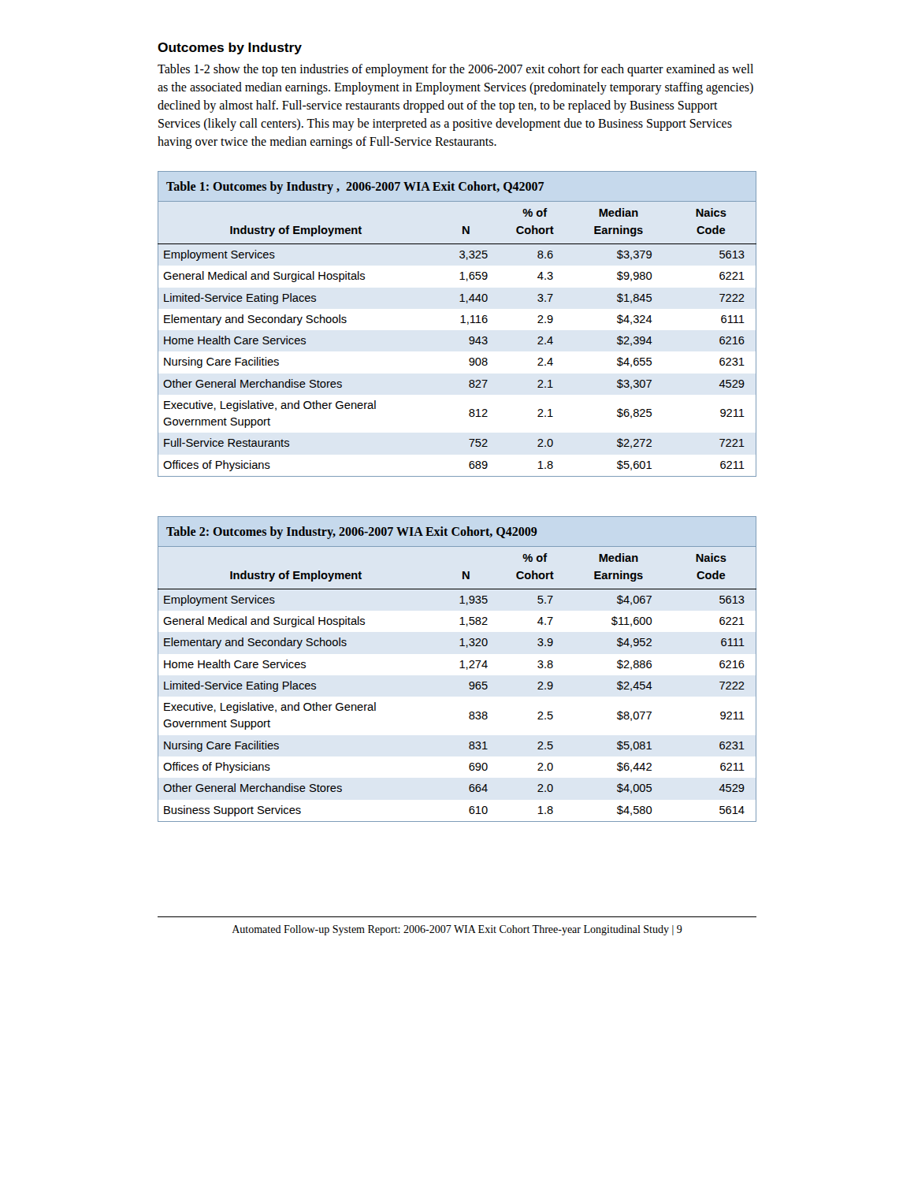Outcomes by Industry
Tables 1-2 show the top ten industries of employment for the 2006-2007 exit cohort for each quarter examined as well as the associated median earnings. Employment in Employment Services (predominately temporary staffing agencies) declined by almost half. Full-service restaurants dropped out of the top ten, to be replaced by Business Support Services (likely call centers). This may be interpreted as a positive development due to Business Support Services having over twice the median earnings of Full-Service Restaurants.
Table 1: Outcomes by Industry , 2006-2007 WIA Exit Cohort, Q42007
| Industry of Employment | N | % of Cohort | Median Earnings | Naics Code |
| --- | --- | --- | --- | --- |
| Employment Services | 3,325 | 8.6 | $3,379 | 5613 |
| General Medical and Surgical Hospitals | 1,659 | 4.3 | $9,980 | 6221 |
| Limited-Service Eating Places | 1,440 | 3.7 | $1,845 | 7222 |
| Elementary and Secondary Schools | 1,116 | 2.9 | $4,324 | 6111 |
| Home Health Care Services | 943 | 2.4 | $2,394 | 6216 |
| Nursing Care Facilities | 908 | 2.4 | $4,655 | 6231 |
| Other General Merchandise Stores | 827 | 2.1 | $3,307 | 4529 |
| Executive, Legislative, and Other General Government Support | 812 | 2.1 | $6,825 | 9211 |
| Full-Service Restaurants | 752 | 2.0 | $2,272 | 7221 |
| Offices of Physicians | 689 | 1.8 | $5,601 | 6211 |
Table 2: Outcomes by Industry, 2006-2007 WIA Exit Cohort, Q42009
| Industry of Employment | N | % of Cohort | Median Earnings | Naics Code |
| --- | --- | --- | --- | --- |
| Employment Services | 1,935 | 5.7 | $4,067 | 5613 |
| General Medical and Surgical Hospitals | 1,582 | 4.7 | $11,600 | 6221 |
| Elementary and Secondary Schools | 1,320 | 3.9 | $4,952 | 6111 |
| Home Health Care Services | 1,274 | 3.8 | $2,886 | 6216 |
| Limited-Service Eating Places | 965 | 2.9 | $2,454 | 7222 |
| Executive, Legislative, and Other General Government Support | 838 | 2.5 | $8,077 | 9211 |
| Nursing Care Facilities | 831 | 2.5 | $5,081 | 6231 |
| Offices of Physicians | 690 | 2.0 | $6,442 | 6211 |
| Other General Merchandise Stores | 664 | 2.0 | $4,005 | 4529 |
| Business Support Services | 610 | 1.8 | $4,580 | 5614 |
Automated Follow-up System Report: 2006-2007 WIA Exit Cohort Three-year Longitudinal Study | 9